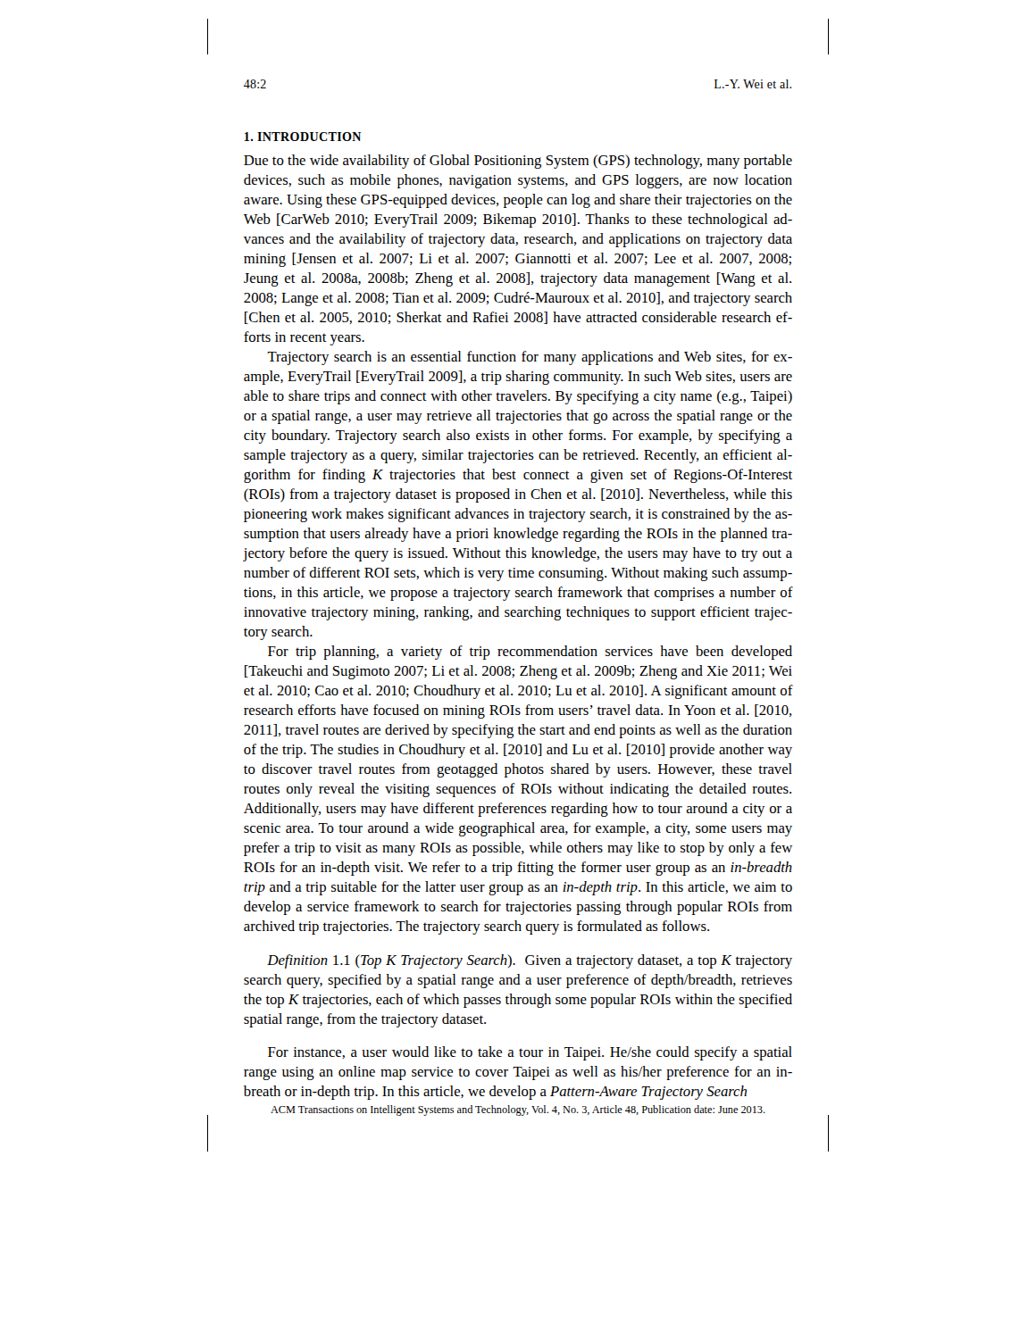48:2 L.-Y. Wei et al.
1. Introduction
Due to the wide availability of Global Positioning System (GPS) technology, many portable devices, such as mobile phones, navigation systems, and GPS loggers, are now location aware. Using these GPS-equipped devices, people can log and share their trajectories on the Web [CarWeb 2010; EveryTrail 2009; Bikemap 2010]. Thanks to these technological advances and the availability of trajectory data, research, and applications on trajectory data mining [Jensen et al. 2007; Li et al. 2007; Giannotti et al. 2007; Lee et al. 2007, 2008; Jeung et al. 2008a, 2008b; Zheng et al. 2008], trajectory data management [Wang et al. 2008; Lange et al. 2008; Tian et al. 2009; Cudré-Mauroux et al. 2010], and trajectory search [Chen et al. 2005, 2010; Sherkat and Rafiei 2008] have attracted considerable research efforts in recent years.
Trajectory search is an essential function for many applications and Web sites, for example, EveryTrail [EveryTrail 2009], a trip sharing community. In such Web sites, users are able to share trips and connect with other travelers. By specifying a city name (e.g., Taipei) or a spatial range, a user may retrieve all trajectories that go across the spatial range or the city boundary. Trajectory search also exists in other forms. For example, by specifying a sample trajectory as a query, similar trajectories can be retrieved. Recently, an efficient algorithm for finding K trajectories that best connect a given set of Regions-Of-Interest (ROIs) from a trajectory dataset is proposed in Chen et al. [2010]. Nevertheless, while this pioneering work makes significant advances in trajectory search, it is constrained by the assumption that users already have a priori knowledge regarding the ROIs in the planned trajectory before the query is issued. Without this knowledge, the users may have to try out a number of different ROI sets, which is very time consuming. Without making such assumptions, in this article, we propose a trajectory search framework that comprises a number of innovative trajectory mining, ranking, and searching techniques to support efficient trajectory search.
For trip planning, a variety of trip recommendation services have been developed [Takeuchi and Sugimoto 2007; Li et al. 2008; Zheng et al. 2009b; Zheng and Xie 2011; Wei et al. 2010; Cao et al. 2010; Choudhury et al. 2010; Lu et al. 2010]. A significant amount of research efforts have focused on mining ROIs from users’ travel data. In Yoon et al. [2010, 2011], travel routes are derived by specifying the start and end points as well as the duration of the trip. The studies in Choudhury et al. [2010] and Lu et al. [2010] provide another way to discover travel routes from geotagged photos shared by users. However, these travel routes only reveal the visiting sequences of ROIs without indicating the detailed routes. Additionally, users may have different preferences regarding how to tour around a city or a scenic area. To tour around a wide geographical area, for example, a city, some users may prefer a trip to visit as many ROIs as possible, while others may like to stop by only a few ROIs for an in-depth visit. We refer to a trip fitting the former user group as an in-breadth trip and a trip suitable for the latter user group as an in-depth trip. In this article, we aim to develop a service framework to search for trajectories passing through popular ROIs from archived trip trajectories. The trajectory search query is formulated as follows.
Definition 1.1 (Top K Trajectory Search). Given a trajectory dataset, a top K trajectory search query, specified by a spatial range and a user preference of depth/breadth, retrieves the top K trajectories, each of which passes through some popular ROIs within the specified spatial range, from the trajectory dataset.
For instance, a user would like to take a tour in Taipei. He/she could specify a spatial range using an online map service to cover Taipei as well as his/her preference for an in-breath or in-depth trip. In this article, we develop a Pattern-Aware Trajectory Search
ACM Transactions on Intelligent Systems and Technology, Vol. 4, No. 3, Article 48, Publication date: June 2013.